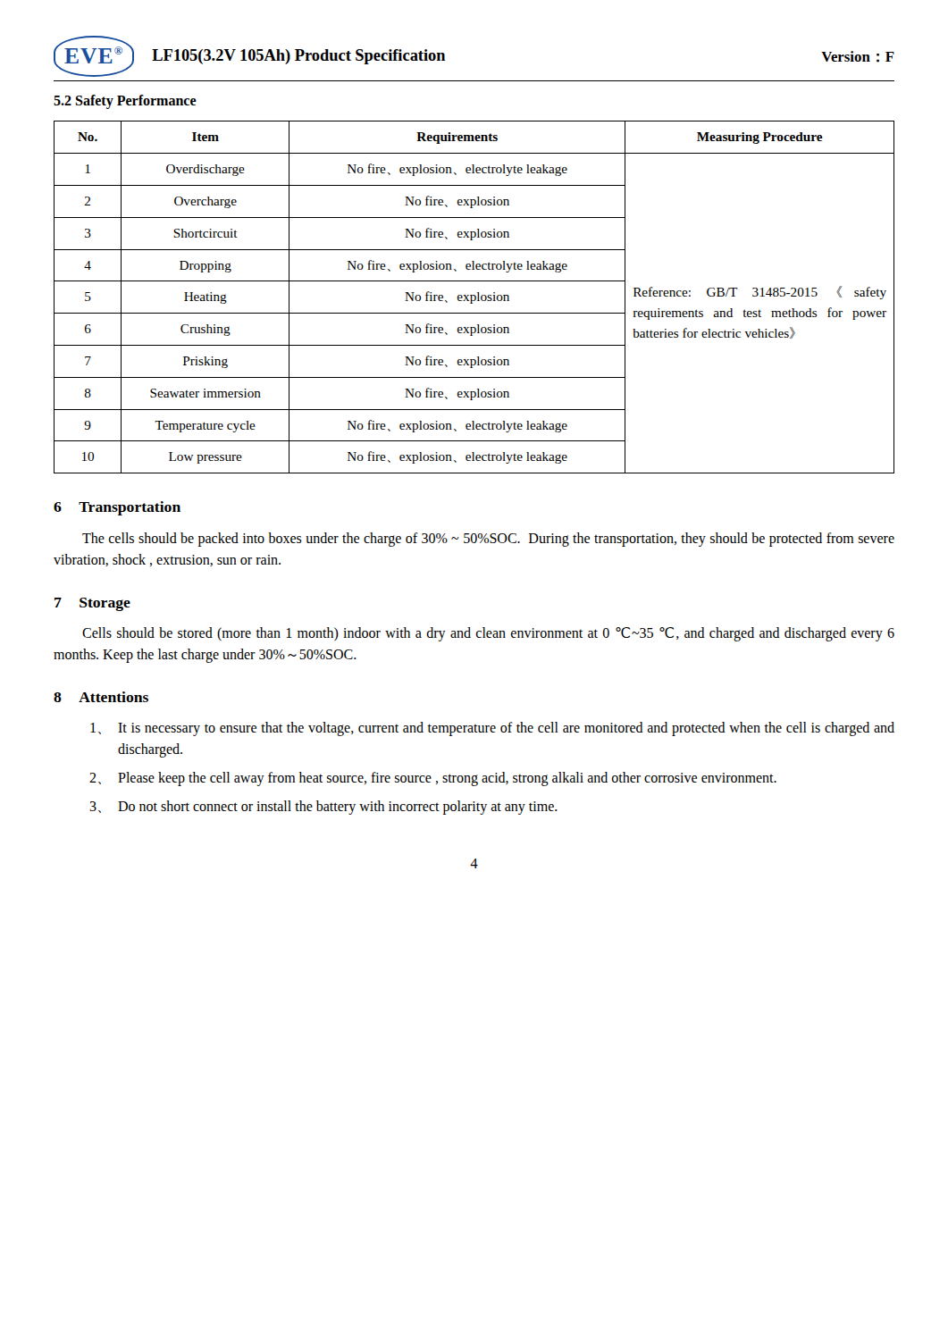EVE®
LF105(3.2V 105Ah) Product Specification
Version：F
5.2 Safety Performance
| No. | Item | Requirements | Measuring Procedure |
| --- | --- | --- | --- |
| 1 | Overdischarge | No fire、explosion、electrolyte leakage | Reference: GB/T 31485-2015《safety requirements and test methods for power batteries for electric vehicles》 |
| 2 | Overcharge | No fire、explosion |
| 3 | Shortcircuit | No fire、explosion |
| 4 | Dropping | No fire、explosion、electrolyte leakage |
| 5 | Heating | No fire、explosion |
| 6 | Crushing | No fire、explosion |
| 7 | Prisking | No fire、explosion |
| 8 | Seawater immersion | No fire、explosion |
| 9 | Temperature cycle | No fire、explosion、electrolyte leakage |
| 10 | Low pressure | No fire、explosion、electrolyte leakage |
6 Transportation
The cells should be packed into boxes under the charge of 30% ~ 50%SOC. During the transportation, they should be protected from severe vibration, shock , extrusion, sun or rain.
7 Storage
Cells should be stored (more than 1 month) indoor with a dry and clean environment at 0 ℃~35 ℃, and charged and discharged every 6 months. Keep the last charge under 30%～50%SOC.
8 Attentions
1、It is necessary to ensure that the voltage, current and temperature of the cell are monitored and protected when the cell is charged and discharged.
2、Please keep the cell away from heat source, fire source , strong acid, strong alkali and other corrosive environment.
3、Do not short connect or install the battery with incorrect polarity at any time.
4